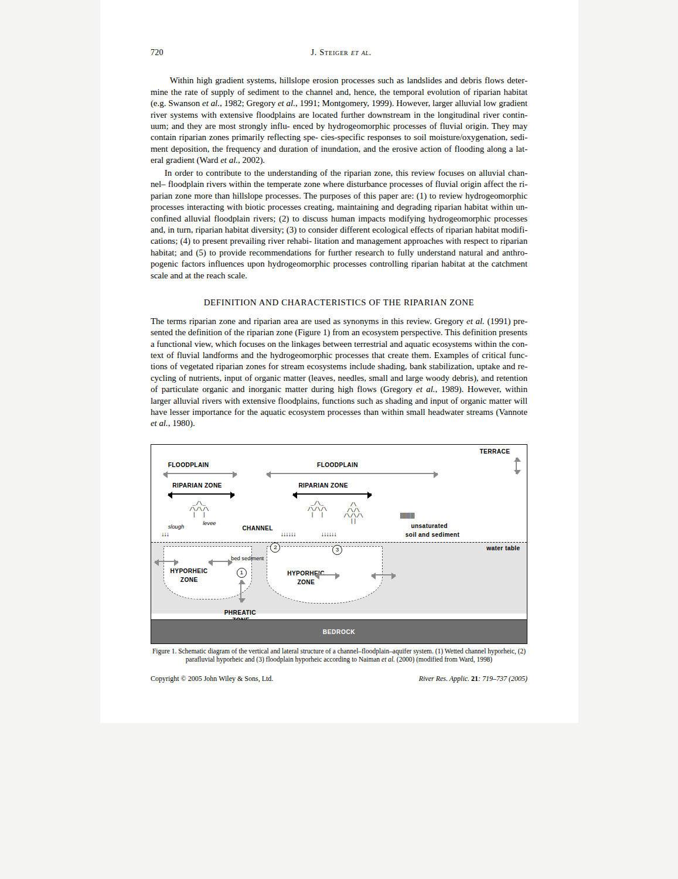720 J. Steiger et al.
Within high gradient systems, hillslope erosion processes such as landslides and debris flows determine the rate of supply of sediment to the channel and, hence, the temporal evolution of riparian habitat (e.g. Swanson et al., 1982; Gregory et al., 1991; Montgomery, 1999). However, larger alluvial low gradient river systems with extensive floodplains are located further downstream in the longitudinal river continuum; and they are most strongly influ‑ enced by hydrogeomorphic processes of fluvial origin. They may contain riparian zones primarily reflecting spe‑ cies-specific responses to soil moisture/oxygenation, sediment deposition, the frequency and duration of inundation, and the erosive action of flooding along a lateral gradient (Ward et al., 2002).
In order to contribute to the understanding of the riparian zone, this review focuses on alluvial channel– floodplain rivers within the temperate zone where disturbance processes of fluvial origin affect the riparian zone more than hillslope processes. The purposes of this paper are: (1) to review hydrogeomorphic processes interacting with biotic processes creating, maintaining and degrading riparian habitat within unconfined alluvial floodplain rivers; (2) to discuss human impacts modifying hydrogeomorphic processes and, in turn, riparian habitat diversity; (3) to consider different ecological effects of riparian habitat modifications; (4) to present prevailing river rehabi‑ litation and management approaches with respect to riparian habitat; and (5) to provide recommendations for further research to fully understand natural and anthropogenic factors influences upon hydrogeomorphic processes controlling riparian habitat at the catchment scale and at the reach scale.
DEFINITION AND CHARACTERISTICS OF THE RIPARIAN ZONE
The terms riparian zone and riparian area are used as synonyms in this review. Gregory et al. (1991) presented the definition of the riparian zone (Figure 1) from an ecosystem perspective. This definition presents a functional view, which focuses on the linkages between terrestrial and aquatic ecosystems within the context of fluvial landforms and the hydrogeomorphic processes that create them. Examples of critical functions of vegetated riparian zones for stream ecosystems include shading, bank stabilization, uptake and recycling of nutrients, input of organic matter (leaves, needles, small and large woody debris), and retention of particulate organic and inorganic matter during high flows (Gregory et al., 1989). However, within larger alluvial rivers with extensive floodplains, functions such as shading and input of organic matter will have lesser importance for the aquatic ecosystem processes than within small headwater streams (Vannote et al., 1980).
TERRACE
FLOODPLAIN
FLOODPLAIN
RIPARIAN ZONE
RIPARIAN ZONE
_/\_ /\/\/\ | |
_/\_ /\/\/\ | |
/\ /\/\ /\/\/\ ||
slough
levee
CHANNEL
↓↓↓
↓↓↓↓↓↓
↓↓↓↓↓↓
||||||||||||||
unsaturated
soil and sediment
water table
HYPORHEIC
ZONE
HYPORHEIC
ZONE
bed sediment
1
2
3
PHREATIC
ZONE
BEDROCK
Figure 1. Schematic diagram of the vertical and lateral structure of a channel–floodplain–aquifer system. (1) Wetted channel hyporheic, (2) parafluvial hyporheic and (3) floodplain hyporheic according to Naiman et al. (2000) (modified from Ward, 1998)
Copyright © 2005 John Wiley & Sons, Ltd. River Res. Applic. 21: 719–737 (2005)